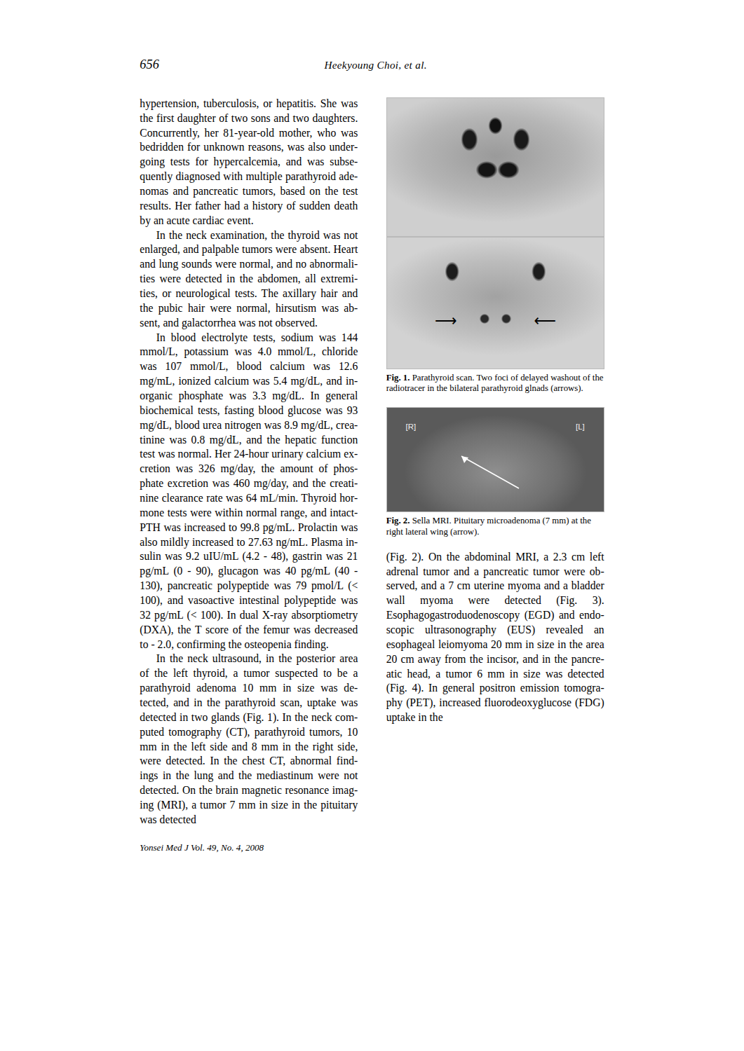656
Heekyoung Choi, et al.
hypertension, tuberculosis, or hepatitis. She was the first daughter of two sons and two daughters. Concurrently, her 81-year-old mother, who was bedridden for unknown reasons, was also undergoing tests for hypercalcemia, and was subsequently diagnosed with multiple parathyroid adenomas and pancreatic tumors, based on the test results. Her father had a history of sudden death by an acute cardiac event.
In the neck examination, the thyroid was not enlarged, and palpable tumors were absent. Heart and lung sounds were normal, and no abnormalities were detected in the abdomen, all extremities, or neurological tests. The axillary hair and the pubic hair were normal, hirsutism was absent, and galactorrhea was not observed.
In blood electrolyte tests, sodium was 144 mmol/L, potassium was 4.0 mmol/L, chloride was 107 mmol/L, blood calcium was 12.6 mg/mL, ionized calcium was 5.4 mg/dL, and inorganic phosphate was 3.3 mg/dL. In general biochemical tests, fasting blood glucose was 93 mg/dL, blood urea nitrogen was 8.9 mg/dL, creatinine was 0.8 mg/dL, and the hepatic function test was normal. Her 24-hour urinary calcium excretion was 326 mg/day, the amount of phosphate excretion was 460 mg/day, and the creatinine clearance rate was 64 mL/min. Thyroid hormone tests were within normal range, and intact-PTH was increased to 99.8 pg/mL. Prolactin was also mildly increased to 27.63 ng/mL. Plasma insulin was 9.2 uIU/mL (4.2 - 48), gastrin was 21 pg/mL (0 - 90), glucagon was 40 pg/mL (40 - 130), pancreatic polypeptide was 79 pmol/L (< 100), and vasoactive intestinal polypeptide was 32 pg/mL (< 100). In dual X-ray absorptiometry (DXA), the T score of the femur was decreased to - 2.0, confirming the osteopenia finding.
In the neck ultrasound, in the posterior area of the left thyroid, a tumor suspected to be a parathyroid adenoma 10 mm in size was detected, and in the parathyroid scan, uptake was detected in two glands (Fig. 1). In the neck computed tomography (CT), parathyroid tumors, 10 mm in the left side and 8 mm in the right side, were detected. In the chest CT, abnormal findings in the lung and the mediastinum were not detected. On the brain magnetic resonance imaging (MRI), a tumor 7 mm in size in the pituitary was detected
Yonsei Med J Vol. 49, No. 4, 2008
⟶ ⟶
Fig. 1. Parathyroid scan. Two foci of delayed washout of the radiotracer in the bilateral parathyroid glnads (arrows).
[R] [L]
Fig. 2. Sella MRI. Pituitary microadenoma (7 mm) at the right lateral wing (arrow).
(Fig. 2). On the abdominal MRI, a 2.3 cm left adrenal tumor and a pancreatic tumor were observed, and a 7 cm uterine myoma and a bladder wall myoma were detected (Fig. 3). Esophagogastroduodenoscopy (EGD) and endoscopic ultrasonography (EUS) revealed an esophageal leiomyoma 20 mm in size in the area 20 cm away from the incisor, and in the pancreatic head, a tumor 6 mm in size was detected (Fig. 4). In general positron emission tomography (PET), increased fluorodeoxyglucose (FDG) uptake in the